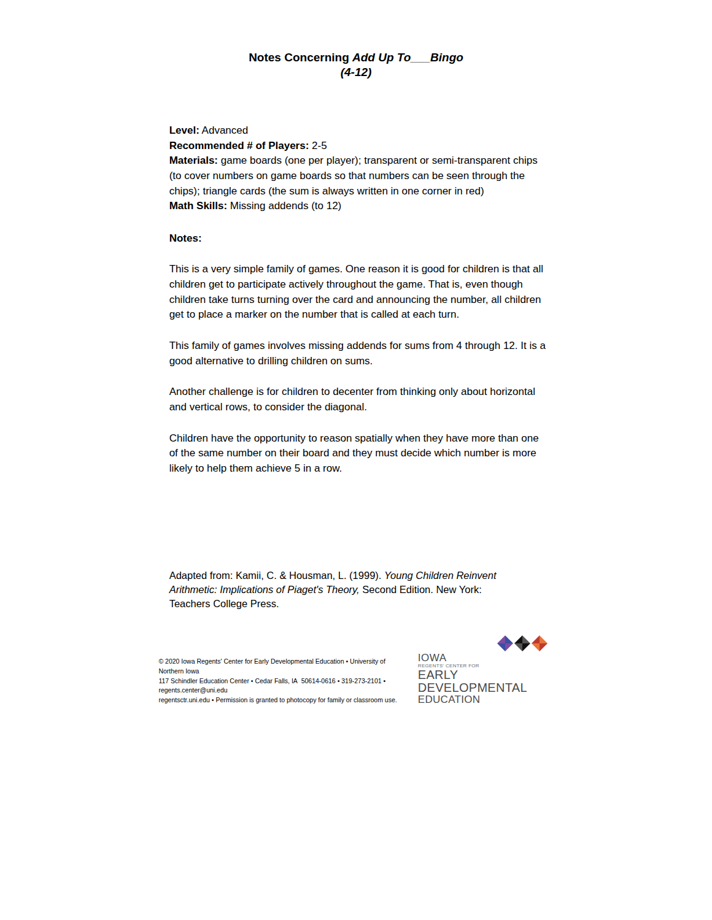Notes Concerning Add Up To___Bingo
(4-12)
Level: Advanced
Recommended # of Players: 2-5
Materials: game boards (one per player); transparent or semi-transparent chips (to cover numbers on game boards so that numbers can be seen through the chips); triangle cards (the sum is always written in one corner in red)
Math Skills: Missing addends (to 12)
Notes:
This is a very simple family of games. One reason it is good for children is that all children get to participate actively throughout the game. That is, even though children take turns turning over the card and announcing the number, all children get to place a marker on the number that is called at each turn.
This family of games involves missing addends for sums from 4 through 12. It is a good alternative to drilling children on sums.
Another challenge is for children to decenter from thinking only about horizontal and vertical rows, to consider the diagonal.
Children have the opportunity to reason spatially when they have more than one of the same number on their board and they must decide which number is more likely to help them achieve 5 in a row.
Adapted from: Kamii, C. & Housman, L. (1999). Young Children Reinvent Arithmetic: Implications of Piaget's Theory, Second Edition. New York: Teachers College Press.
© 2020 Iowa Regents' Center for Early Developmental Education • University of Northern Iowa
117 Schindler Education Center • Cedar Falls, IA 50614-0616 • 319-273-2101 • regents.center@uni.edu
regentsctr.uni.edu • Permission is granted to photocopy for family or classroom use.
IOWA
REGENTS' CENTER FOR
EARLY DEVELOPMENTAL
EDUCATION